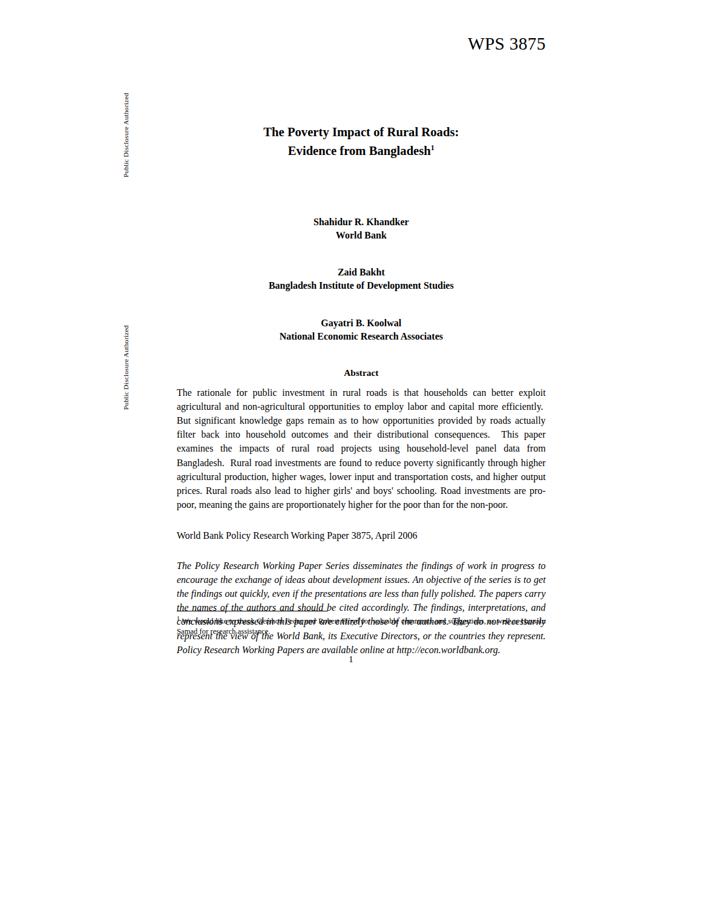Public Disclosure Authorized
Public Disclosure Authorized
WPS 3875
The Poverty Impact of Rural Roads:
Evidence from Bangladesh1
Shahidur R. Khandker
World Bank
Zaid Bakht
Bangladesh Institute of Development Studies
Gayatri B. Koolwal
National Economic Research Associates
Abstract
The rationale for public investment in rural roads is that households can better exploit agricultural and non-agricultural opportunities to employ labor and capital more efficiently. But significant knowledge gaps remain as to how opportunities provided by roads actually filter back into household outcomes and their distributional consequences. This paper examines the impacts of rural road projects using household-level panel data from Bangladesh. Rural road investments are found to reduce poverty significantly through higher agricultural production, higher wages, lower input and transportation costs, and higher output prices. Rural roads also lead to higher girls' and boys' schooling. Road investments are pro-poor, meaning the gains are proportionately higher for the poor than for the non-poor.
World Bank Policy Research Working Paper 3875, April 2006
The Policy Research Working Paper Series disseminates the findings of work in progress to encourage the exchange of ideas about development issues. An objective of the series is to get the findings out quickly, even if the presentations are less than fully polished. The papers carry the names of the authors and should be cited accordingly. The findings, interpretations, and conclusions expressed in this paper are entirely those of the authors. They do not necessarily represent the view of the World Bank, its Executive Directors, or the countries they represent. Policy Research Working Papers are available online at http://econ.worldbank.org.
1 We would like to thank Gershon Feder and Robert Floyd for valuable comments and suggestions, as well as Hussain Samad for research assistance.
1